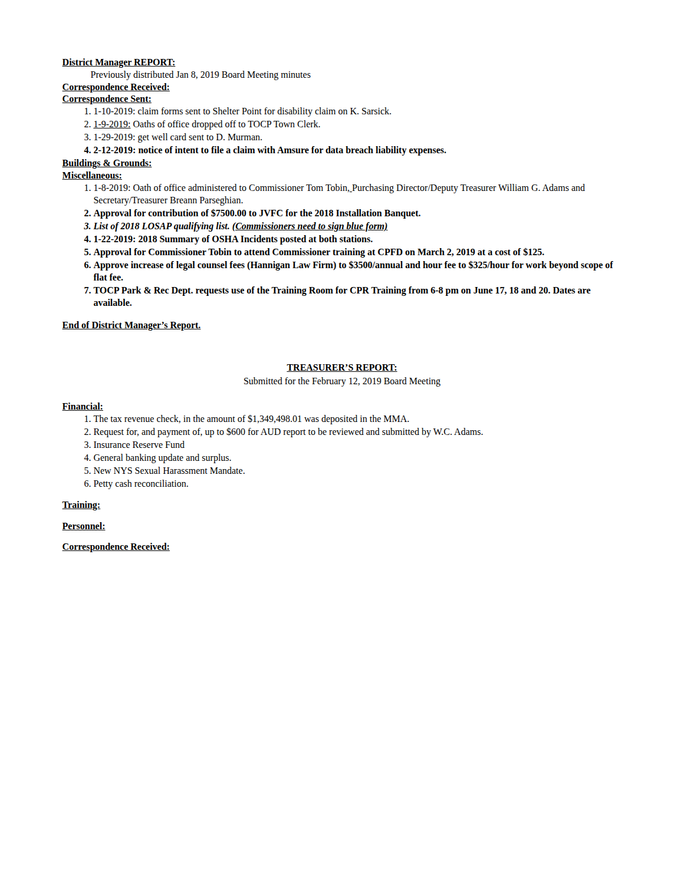District Manager REPORT:
Previously distributed Jan 8, 2019 Board Meeting minutes
Correspondence Received:
Correspondence Sent:
1-10-2019: claim forms sent to Shelter Point for disability claim on K. Sarsick.
1-9-2019: Oaths of office dropped off to TOCP Town Clerk.
1-29-2019: get well card sent to D. Murman.
2-12-2019: notice of intent to file a claim with Amsure for data breach liability expenses.
Buildings & Grounds:
Miscellaneous:
1-8-2019: Oath of office administered to Commissioner Tom Tobin, Purchasing Director/Deputy Treasurer William G. Adams and Secretary/Treasurer Breann Parseghian.
Approval for contribution of $7500.00 to JVFC for the 2018 Installation Banquet.
List of 2018 LOSAP qualifying list. (Commissioners need to sign blue form)
1-22-2019: 2018 Summary of OSHA Incidents posted at both stations.
Approval for Commissioner Tobin to attend Commissioner training at CPFD on March 2, 2019 at a cost of $125.
Approve increase of legal counsel fees (Hannigan Law Firm) to $3500/annual and hour fee to $325/hour for work beyond scope of flat fee.
TOCP Park & Rec Dept. requests use of the Training Room for CPR Training from 6-8 pm on June 17, 18 and 20. Dates are available.
End of District Manager’s Report.
TREASURER’S REPORT:
Submitted for the February 12, 2019 Board Meeting
Financial:
The tax revenue check, in the amount of $1,349,498.01 was deposited in the MMA.
Request for, and payment of, up to $600 for AUD report to be reviewed and submitted by W.C. Adams.
Insurance Reserve Fund
General banking update and surplus.
New NYS Sexual Harassment Mandate.
Petty cash reconciliation.
Training:
Personnel:
Correspondence Received: